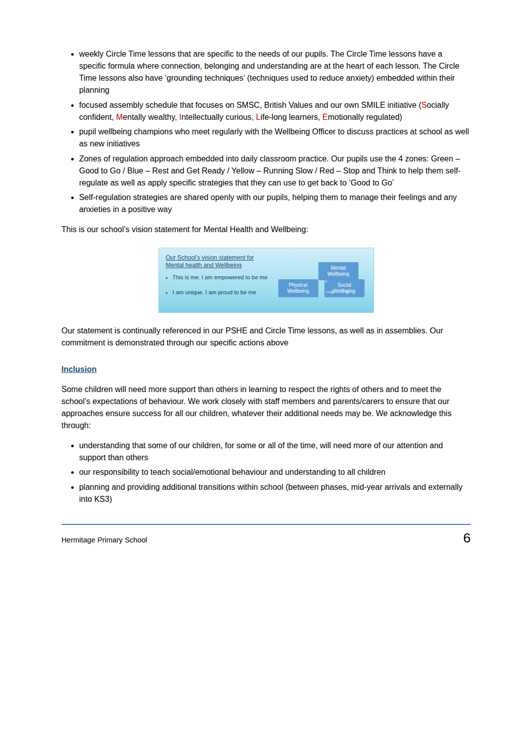weekly Circle Time lessons that are specific to the needs of our pupils. The Circle Time lessons have a specific formula where connection, belonging and understanding are at the heart of each lesson. The Circle Time lessons also have ‘grounding techniques’ (techniques used to reduce anxiety) embedded within their planning
focused assembly schedule that focuses on SMSC, British Values and our own SMILE initiative (Socially confident, Mentally wealthy, Intellectually curious, Life-long learners, Emotionally regulated)
pupil wellbeing champions who meet regularly with the Wellbeing Officer to discuss practices at school as well as new initiatives
Zones of regulation approach embedded into daily classroom practice. Our pupils use the 4 zones: Green – Good to Go / Blue – Rest and Get Ready / Yellow – Running Slow / Red – Stop and Think to help them self-regulate as well as apply specific strategies that they can use to get back to ‘Good to Go’
Self-regulation strategies are shared openly with our pupils, helping them to manage their feelings and any anxieties in a positive way
This is our school’s vision statement for Mental Health and Wellbeing:
Our School’s vision statement for
Mental health and Wellbeing
This is me. I am empowered to be me
I am unique. I am proud to be me
Mental
Wellbeing
Physical
Wellbeing
Social
Wellbeing
↗
↘
↔
Our statement is continually referenced in our PSHE and Circle Time lessons, as well as in assemblies. Our commitment is demonstrated through our specific actions above
Inclusion
Some children will need more support than others in learning to respect the rights of others and to meet the school’s expectations of behaviour. We work closely with staff members and parents/carers to ensure that our approaches ensure success for all our children, whatever their additional needs may be. We acknowledge this through:
understanding that some of our children, for some or all of the time, will need more of our attention and support than others
our responsibility to teach social/emotional behaviour and understanding to all children
planning and providing additional transitions within school (between phases, mid-year arrivals and externally into KS3)
Hermitage Primary School 6